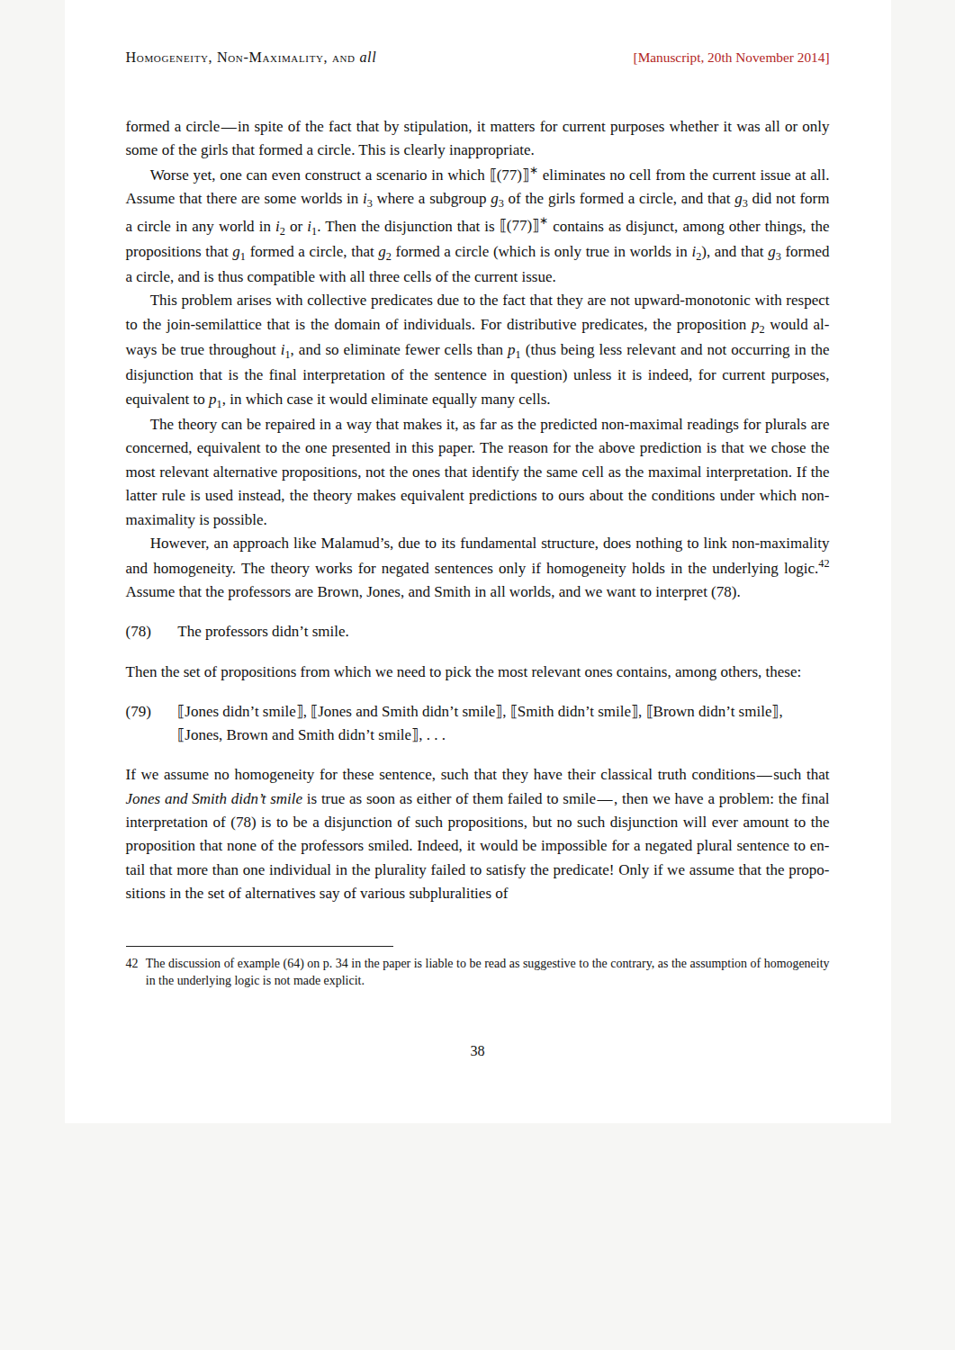Homogeneity, Non-Maximality, and all [Manuscript, 20th November 2014]
formed a circle — in spite of the fact that by stipulation, it matters for current purposes whether it was all or only some of the girls that formed a circle. This is clearly inappropriate.
Worse yet, one can even construct a scenario in which ⟦(77)⟧∗ eliminates no cell from the current issue at all. Assume that there are some worlds in i3 where a subgroup g3 of the girls formed a circle, and that g3 did not form a circle in any world in i2 or i1. Then the disjunction that is ⟦(77)⟧∗ contains as disjunct, among other things, the propositions that g1 formed a circle, that g2 formed a circle (which is only true in worlds in i2), and that g3 formed a circle, and is thus compatible with all three cells of the current issue.
This problem arises with collective predicates due to the fact that they are not upward-monotonic with respect to the join-semilattice that is the domain of individuals. For distributive predicates, the proposition p2 would always be true throughout i1, and so eliminate fewer cells than p1 (thus being less relevant and not occurring in the disjunction that is the final interpretation of the sentence in question) unless it is indeed, for current purposes, equivalent to p1, in which case it would eliminate equally many cells.
The theory can be repaired in a way that makes it, as far as the predicted non-maximal readings for plurals are concerned, equivalent to the one presented in this paper. The reason for the above prediction is that we chose the most relevant alternative propositions, not the ones that identify the same cell as the maximal interpretation. If the latter rule is used instead, the theory makes equivalent predictions to ours about the conditions under which non-maximality is possible.
However, an approach like Malamud’s, due to its fundamental structure, does nothing to link non-maximality and homogeneity. The theory works for negated sentences only if homogeneity holds in the underlying logic.42 Assume that the professors are Brown, Jones, and Smith in all worlds, and we want to interpret (78).
(78) The professors didn’t smile.
Then the set of propositions from which we need to pick the most relevant ones contains, among others, these:
(79) ⟦Jones didn’t smile⟧, ⟦Jones and Smith didn’t smile⟧, ⟦Smith didn’t smile⟧, ⟦Brown didn’t smile⟧, ⟦Jones, Brown and Smith didn’t smile⟧, . . .
If we assume no homogeneity for these sentence, such that they have their classical truth conditions — such that Jones and Smith didn’t smile is true as soon as either of them failed to smile — , then we have a problem: the final interpretation of (78) is to be a disjunction of such propositions, but no such disjunction will ever amount to the proposition that none of the professors smiled. Indeed, it would be impossible for a negated plural sentence to entail that more than one individual in the plurality failed to satisfy the predicate! Only if we assume that the propositions in the set of alternatives say of various subpluralities of
42 The discussion of example (64) on p. 34 in the paper is liable to be read as suggestive to the contrary, as the assumption of homogeneity in the underlying logic is not made explicit.
38